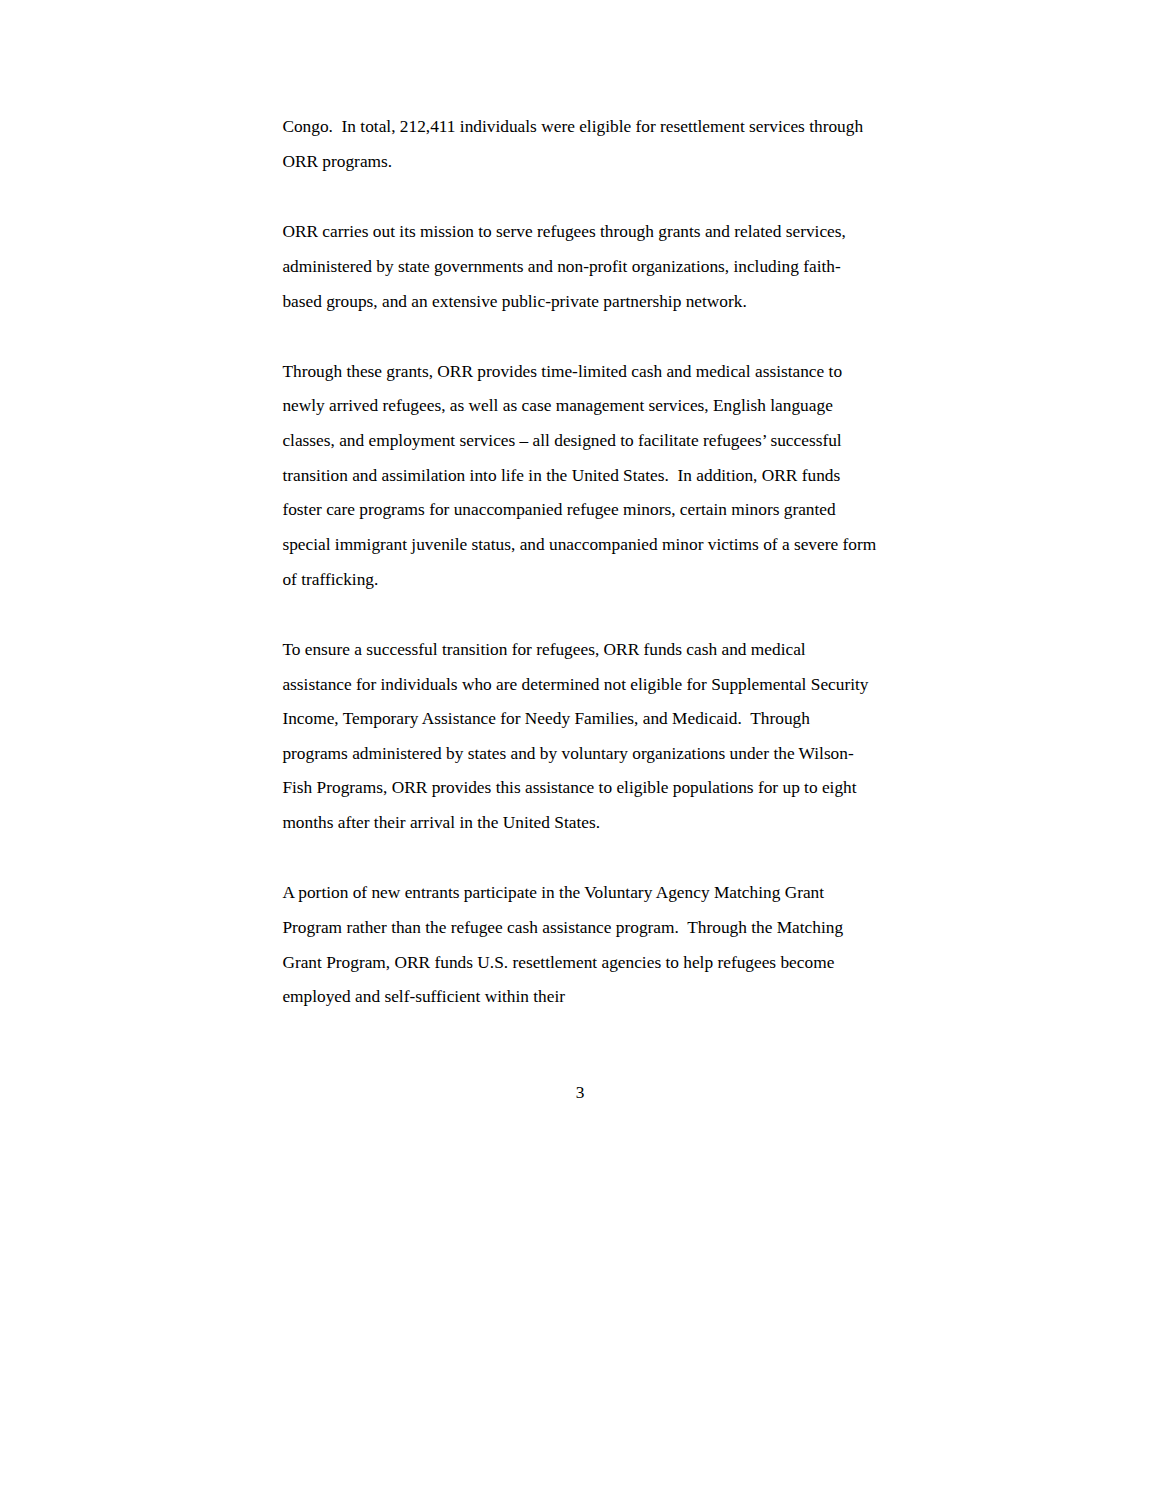Congo. In total, 212,411 individuals were eligible for resettlement services through ORR programs.
ORR carries out its mission to serve refugees through grants and related services, administered by state governments and non-profit organizations, including faith-based groups, and an extensive public-private partnership network.
Through these grants, ORR provides time-limited cash and medical assistance to newly arrived refugees, as well as case management services, English language classes, and employment services – all designed to facilitate refugees’ successful transition and assimilation into life in the United States. In addition, ORR funds foster care programs for unaccompanied refugee minors, certain minors granted special immigrant juvenile status, and unaccompanied minor victims of a severe form of trafficking.
To ensure a successful transition for refugees, ORR funds cash and medical assistance for individuals who are determined not eligible for Supplemental Security Income, Temporary Assistance for Needy Families, and Medicaid. Through programs administered by states and by voluntary organizations under the Wilson-Fish Programs, ORR provides this assistance to eligible populations for up to eight months after their arrival in the United States.
A portion of new entrants participate in the Voluntary Agency Matching Grant Program rather than the refugee cash assistance program. Through the Matching Grant Program, ORR funds U.S. resettlement agencies to help refugees become employed and self-sufficient within their
3